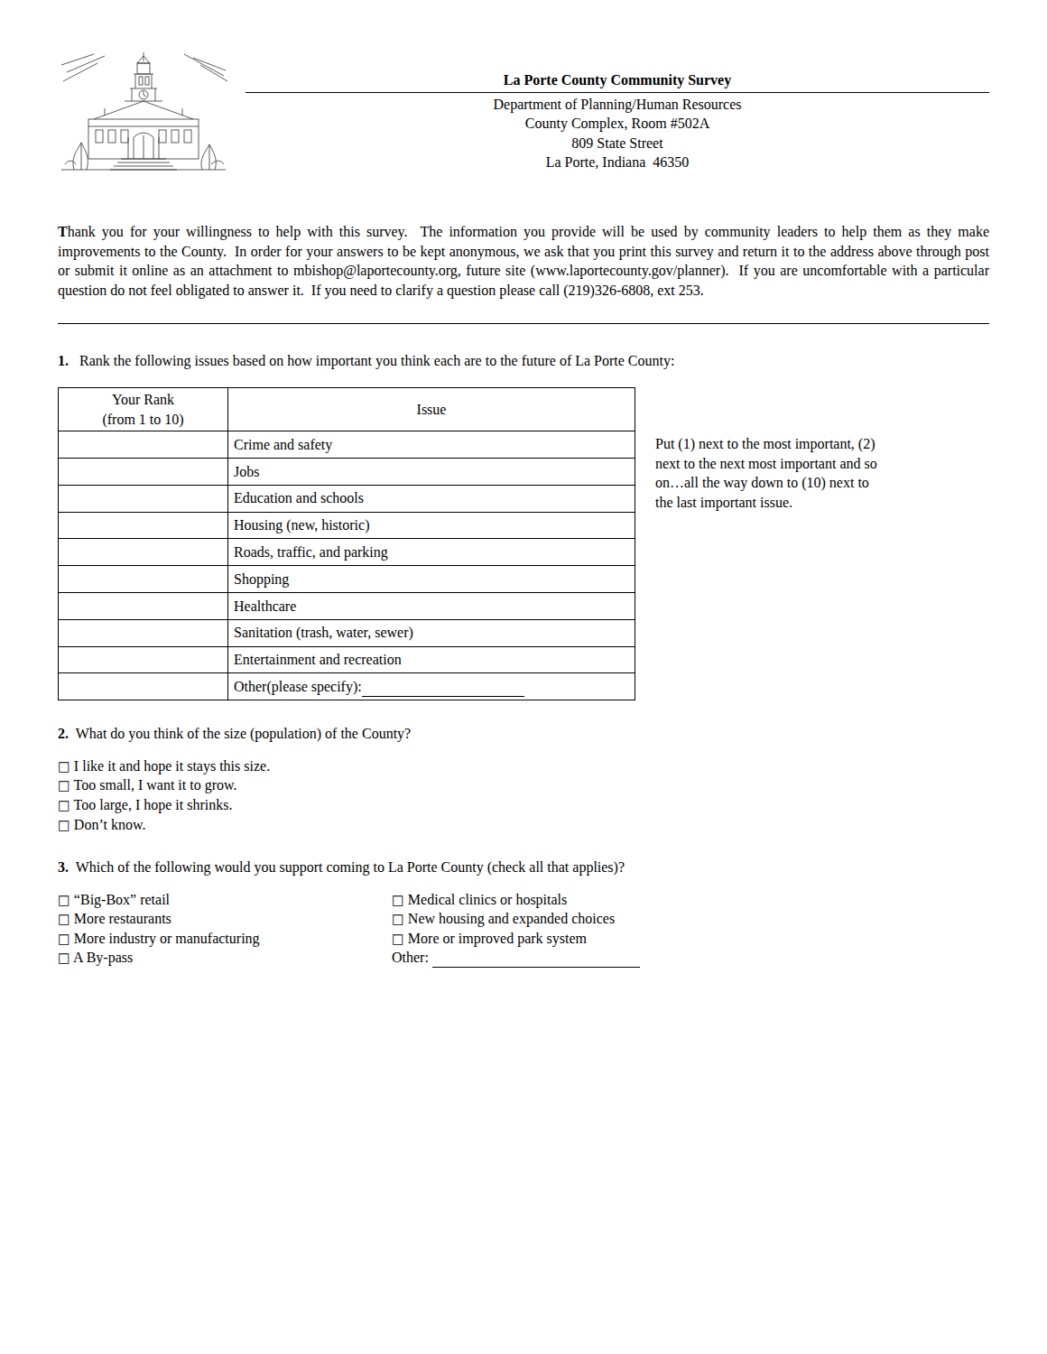La Porte County Community Survey
Department of Planning/Human Resources
County Complex, Room #502A
809 State Street
La Porte, Indiana 46350
Thank you for your willingness to help with this survey. The information you provide will be used by community leaders to help them as they make improvements to the County. In order for your answers to be kept anonymous, we ask that you print this survey and return it to the address above through post or submit it online as an attachment to mbishop@laportecounty.org, future site (www.laportecounty.gov/planner). If you are uncomfortable with a particular question do not feel obligated to answer it. If you need to clarify a question please call (219)326-6808, ext 253.
1. Rank the following issues based on how important you think each are to the future of La Porte County:
| Your Rank (from 1 to 10) | Issue |
| --- | --- |
| | Crime and safety |
| | Jobs |
| | Education and schools |
| | Housing (new, historic) |
| | Roads, traffic, and parking |
| | Shopping |
| | Healthcare |
| | Sanitation (trash, water, sewer) |
| | Entertainment and recreation |
| | Other(please specify): |
Put (1) next to the most important, (2) next to the next most important and so on…all the way down to (10) next to the last important issue.
2. What do you think of the size (population) of the County?
□ I like it and hope it stays this size.
□ Too small, I want it to grow.
□ Too large, I hope it shrinks.
□ Don’t know.
3. Which of the following would you support coming to La Porte County (check all that applies)?
□ “Big-Box” retail
□ More restaurants
□ More industry or manufacturing
□ A By-pass
□ Medical clinics or hospitals
□ New housing and expanded choices
□ More or improved park system
Other: